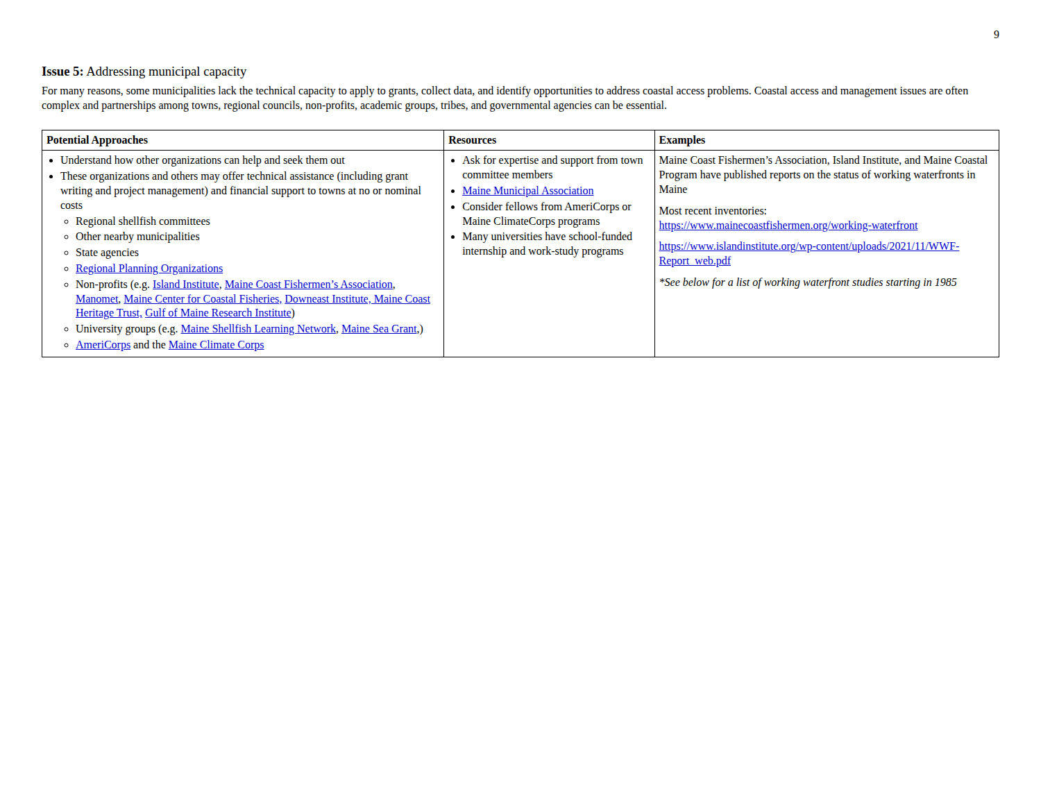9
Issue 5: Addressing municipal capacity
For many reasons, some municipalities lack the technical capacity to apply to grants, collect data, and identify opportunities to address coastal access problems. Coastal access and management issues are often complex and partnerships among towns, regional councils, non-profits, academic groups, tribes, and governmental agencies can be essential.
| Potential Approaches | Resources | Examples |
| --- | --- | --- |
| Understand how other organizations can help and seek them out These organizations and others may offer technical assistance (including grant writing and project management) and financial support to towns at no or nominal costs Regional shellfish committees Other nearby municipalities State agencies Regional Planning Organizations Non-profits (e.g. Island Institute , Maine Coast Fishermen’s Association , Manomet , Maine Center for Coastal Fisheries, Downeast Institute, Maine Coast Heritage Trust, Gulf of Maine Research Institute ) University groups (e.g. Maine Shellfish Learning Network , Maine Sea Grant ,) AmeriCorps and the Maine Climate Corps | Ask for expertise and support from town committee members Maine Municipal Association Consider fellows from AmeriCorps or Maine ClimateCorps programs Many universities have school-funded internship and work-study programs | Maine Coast Fishermen’s Association, Island Institute, and Maine Coastal Program have published reports on the status of working waterfronts in Maine Most recent inventories: https://www.mainecoastfishermen.org/working-waterfront https://www.islandinstitute.org/wp-content/uploads/2021/11/WWF-Report_web.pdf *See below for a list of working waterfront studies starting in 1985 |